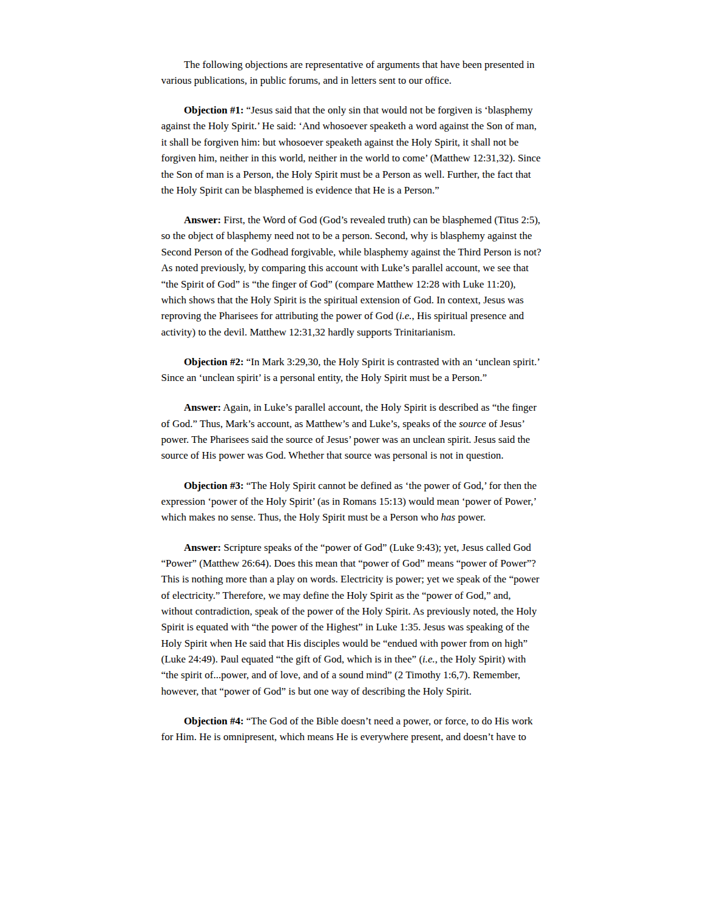The following objections are representative of arguments that have been presented in various publications, in public forums, and in letters sent to our office.
Objection #1: “Jesus said that the only sin that would not be forgiven is ‘blasphemy against the Holy Spirit.’ He said: ‘And whosoever speaketh a word against the Son of man, it shall be forgiven him: but whosoever speaketh against the Holy Spirit, it shall not be forgiven him, neither in this world, neither in the world to come’ (Matthew 12:31,32). Since the Son of man is a Person, the Holy Spirit must be a Person as well. Further, the fact that the Holy Spirit can be blasphemed is evidence that He is a Person.”
Answer: First, the Word of God (God’s revealed truth) can be blasphemed (Titus 2:5), so the object of blasphemy need not to be a person. Second, why is blasphemy against the Second Person of the Godhead forgivable, while blasphemy against the Third Person is not? As noted previously, by comparing this account with Luke’s parallel account, we see that “the Spirit of God” is “the finger of God” (compare Matthew 12:28 with Luke 11:20), which shows that the Holy Spirit is the spiritual extension of God. In context, Jesus was reproving the Pharisees for attributing the power of God (i.e., His spiritual presence and activity) to the devil. Matthew 12:31,32 hardly supports Trinitarianism.
Objection #2: “In Mark 3:29,30, the Holy Spirit is contrasted with an ‘unclean spirit.’ Since an ‘unclean spirit’ is a personal entity, the Holy Spirit must be a Person.”
Answer: Again, in Luke’s parallel account, the Holy Spirit is described as “the finger of God.” Thus, Mark’s account, as Matthew’s and Luke’s, speaks of the source of Jesus’ power. The Pharisees said the source of Jesus’ power was an unclean spirit. Jesus said the source of His power was God. Whether that source was personal is not in question.
Objection #3: “The Holy Spirit cannot be defined as ‘the power of God,’ for then the expression ‘power of the Holy Spirit’ (as in Romans 15:13) would mean ‘power of Power,’ which makes no sense. Thus, the Holy Spirit must be a Person who has power.
Answer: Scripture speaks of the “power of God” (Luke 9:43); yet, Jesus called God “Power” (Matthew 26:64). Does this mean that “power of God” means “power of Power”? This is nothing more than a play on words. Electricity is power; yet we speak of the “power of electricity.” Therefore, we may define the Holy Spirit as the “power of God,” and, without contradiction, speak of the power of the Holy Spirit. As previously noted, the Holy Spirit is equated with “the power of the Highest” in Luke 1:35. Jesus was speaking of the Holy Spirit when He said that His disciples would be “endued with power from on high” (Luke 24:49). Paul equated “the gift of God, which is in thee” (i.e., the Holy Spirit) with “the spirit of...power, and of love, and of a sound mind” (2 Timothy 1:6,7). Remember, however, that “power of God” is but one way of describing the Holy Spirit.
Objection #4: “The God of the Bible doesn’t need a power, or force, to do His work for Him. He is omnipresent, which means He is everywhere present, and doesn’t have to